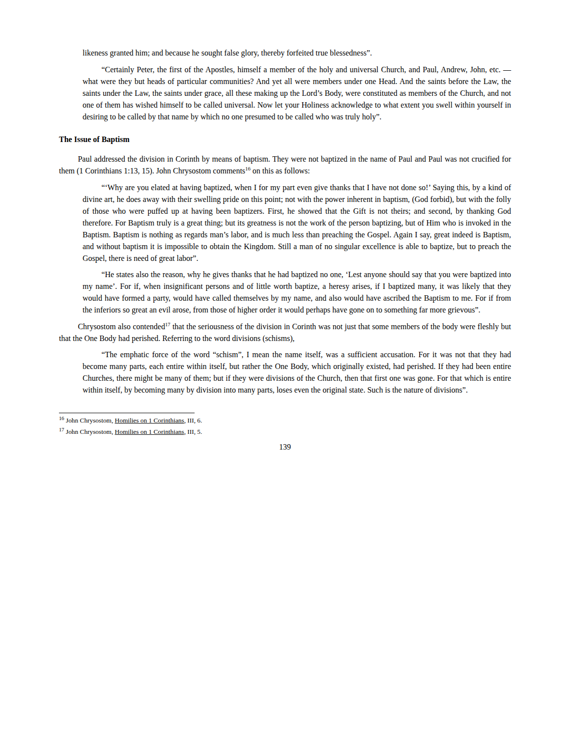likeness granted him; and because he sought false glory, thereby forfeited true blessedness”.
“Certainly Peter, the first of the Apostles, himself a member of the holy and universal Church, and Paul, Andrew, John, etc. — what were they but heads of particular communities? And yet all were members under one Head. And the saints before the Law, the saints under the Law, the saints under grace, all these making up the Lord’s Body, were constituted as members of the Church, and not one of them has wished himself to be called universal. Now let your Holiness acknowledge to what extent you swell within yourself in desiring to be called by that name by which no one presumed to be called who was truly holy”.
The Issue of Baptism
Paul addressed the division in Corinth by means of baptism. They were not baptized in the name of Paul and Paul was not crucified for them (1 Corinthians 1:13, 15). John Chrysostom comments16 on this as follows:
“‘Why are you elated at having baptized, when I for my part even give thanks that I have not done so!’ Saying this, by a kind of divine art, he does away with their swelling pride on this point; not with the power inherent in baptism, (God forbid), but with the folly of those who were puffed up at having been baptizers. First, he showed that the Gift is not theirs; and second, by thanking God therefore. For Baptism truly is a great thing; but its greatness is not the work of the person baptizing, but of Him who is invoked in the Baptism. Baptism is nothing as regards man’s labor, and is much less than preaching the Gospel. Again I say, great indeed is Baptism, and without baptism it is impossible to obtain the Kingdom. Still a man of no singular excellence is able to baptize, but to preach the Gospel, there is need of great labor”.
“He states also the reason, why he gives thanks that he had baptized no one, ‘Lest anyone should say that you were baptized into my name’. For if, when insignificant persons and of little worth baptize, a heresy arises, if I baptized many, it was likely that they would have formed a party, would have called themselves by my name, and also would have ascribed the Baptism to me. For if from the inferiors so great an evil arose, from those of higher order it would perhaps have gone on to something far more grievous”.
Chrysostom also contended17 that the seriousness of the division in Corinth was not just that some members of the body were fleshly but that the One Body had perished. Referring to the word divisions (schisms),
“The emphatic force of the word “schism”, I mean the name itself, was a sufficient accusation. For it was not that they had become many parts, each entire within itself, but rather the One Body, which originally existed, had perished. If they had been entire Churches, there might be many of them; but if they were divisions of the Church, then that first one was gone. For that which is entire within itself, by becoming many by division into many parts, loses even the original state. Such is the nature of divisions”.
16 John Chrysostom, Homilies on 1 Corinthians, III, 6.
17 John Chrysostom, Homilies on 1 Corinthians, III, 5.
139